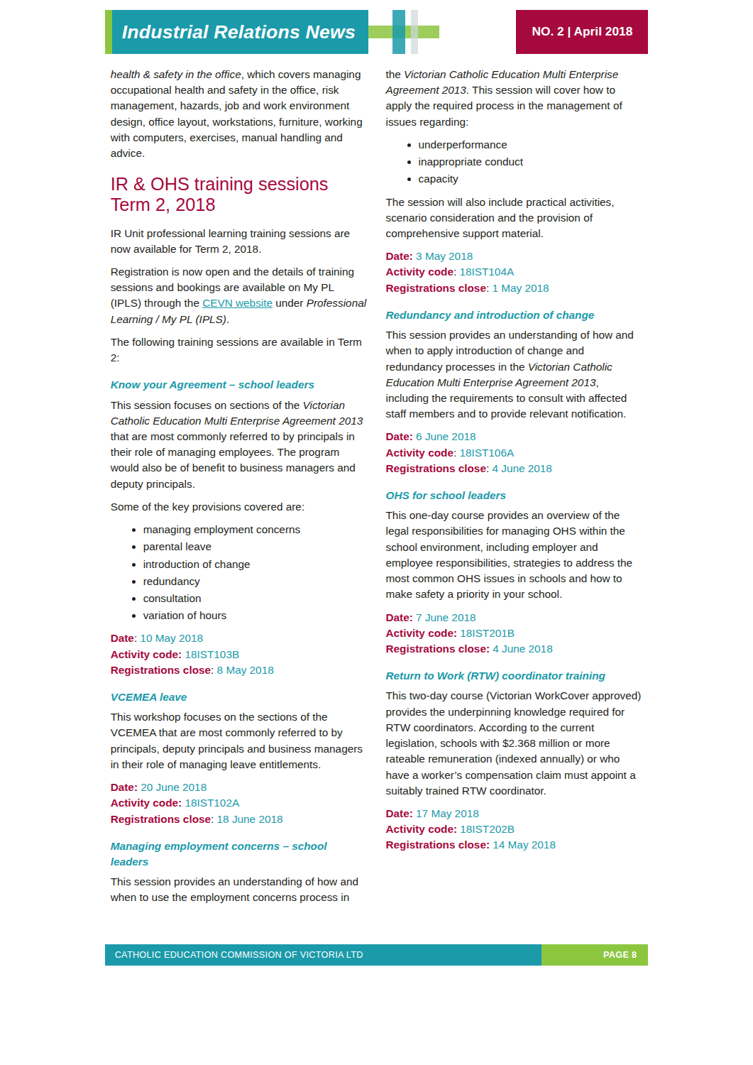Industrial Relations News
NO. 2 | April 2018
health & safety in the office, which covers managing occupational health and safety in the office, risk management, hazards, job and work environment design, office layout, workstations, furniture, working with computers, exercises, manual handling and advice.
IR & OHS training sessions Term 2, 2018
IR Unit professional learning training sessions are now available for Term 2, 2018.
Registration is now open and the details of training sessions and bookings are available on My PL (IPLS) through the CEVN website under Professional Learning / My PL (IPLS).
The following training sessions are available in Term 2:
Know your Agreement – school leaders
This session focuses on sections of the Victorian Catholic Education Multi Enterprise Agreement 2013 that are most commonly referred to by principals in their role of managing employees. The program would also be of benefit to business managers and deputy principals.
Some of the key provisions covered are:
managing employment concerns
parental leave
introduction of change
redundancy
consultation
variation of hours
Date: 10 May 2018
Activity code: 18IST103B
Registrations close: 8 May 2018
VCEMEA leave
This workshop focuses on the sections of the VCEMEA that are most commonly referred to by principals, deputy principals and business managers in their role of managing leave entitlements.
Date: 20 June 2018
Activity code: 18IST102A
Registrations close: 18 June 2018
Managing employment concerns – school leaders
This session provides an understanding of how and when to use the employment concerns process in the Victorian Catholic Education Multi Enterprise Agreement 2013. This session will cover how to apply the required process in the management of issues regarding:
underperformance
inappropriate conduct
capacity
The session will also include practical activities, scenario consideration and the provision of comprehensive support material.
Date: 3 May 2018
Activity code: 18IST104A
Registrations close: 1 May 2018
Redundancy and introduction of change
This session provides an understanding of how and when to apply introduction of change and redundancy processes in the Victorian Catholic Education Multi Enterprise Agreement 2013, including the requirements to consult with affected staff members and to provide relevant notification.
Date: 6 June 2018
Activity code: 18IST106A
Registrations close: 4 June 2018
OHS for school leaders
This one-day course provides an overview of the legal responsibilities for managing OHS within the school environment, including employer and employee responsibilities, strategies to address the most common OHS issues in schools and how to make safety a priority in your school.
Date: 7 June 2018
Activity code: 18IST201B
Registrations close: 4 June 2018
Return to Work (RTW) coordinator training
This two-day course (Victorian WorkCover approved) provides the underpinning knowledge required for RTW coordinators. According to the current legislation, schools with $2.368 million or more rateable remuneration (indexed annually) or who have a worker’s compensation claim must appoint a suitably trained RTW coordinator.
Date: 17 May 2018
Activity code: 18IST202B
Registrations close: 14 May 2018
CATHOLIC EDUCATION COMMISSION OF VICTORIA LTD
PAGE 8